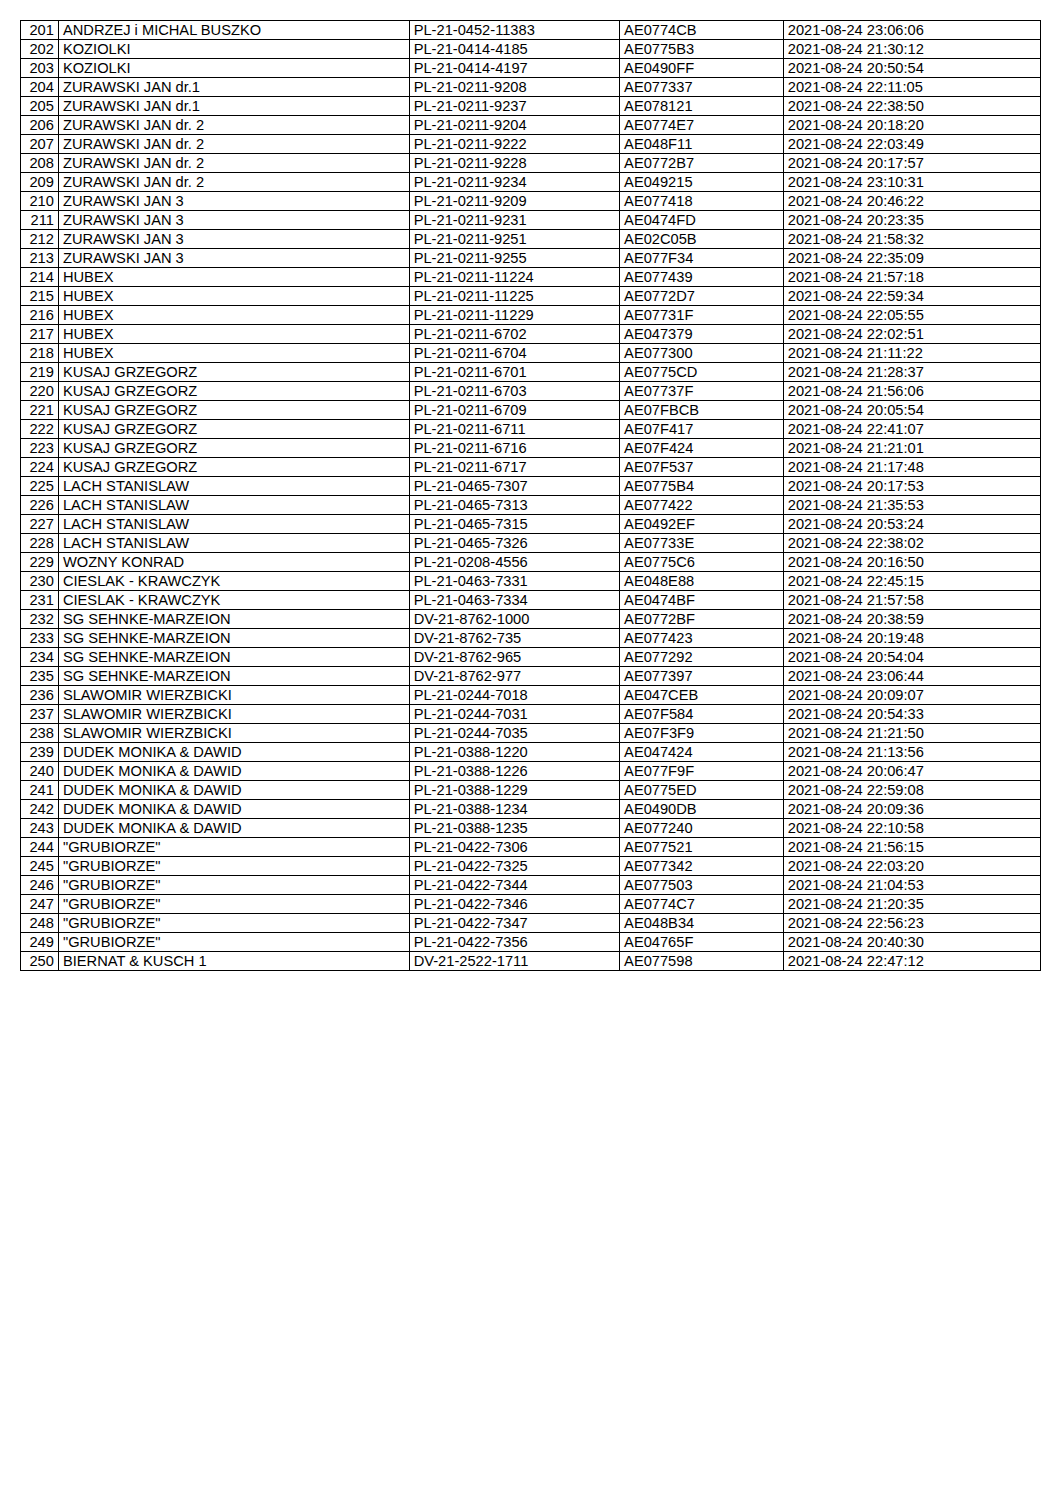| 201 | ANDRZEJ i MICHAL BUSZKO | PL-21-0452-11383 | AE0774CB | 2021-08-24 23:06:06 |
| 202 | KOZIOLKI | PL-21-0414-4185 | AE0775B3 | 2021-08-24 21:30:12 |
| 203 | KOZIOLKI | PL-21-0414-4197 | AE0490FF | 2021-08-24 20:50:54 |
| 204 | ZURAWSKI JAN dr.1 | PL-21-0211-9208 | AE077337 | 2021-08-24 22:11:05 |
| 205 | ZURAWSKI JAN dr.1 | PL-21-0211-9237 | AE078121 | 2021-08-24 22:38:50 |
| 206 | ZURAWSKI JAN dr. 2 | PL-21-0211-9204 | AE0774E7 | 2021-08-24 20:18:20 |
| 207 | ZURAWSKI JAN dr. 2 | PL-21-0211-9222 | AE048F11 | 2021-08-24 22:03:49 |
| 208 | ZURAWSKI JAN dr. 2 | PL-21-0211-9228 | AE0772B7 | 2021-08-24 20:17:57 |
| 209 | ZURAWSKI JAN dr. 2 | PL-21-0211-9234 | AE049215 | 2021-08-24 23:10:31 |
| 210 | ZURAWSKI JAN 3 | PL-21-0211-9209 | AE077418 | 2021-08-24 20:46:22 |
| 211 | ZURAWSKI JAN 3 | PL-21-0211-9231 | AE0474FD | 2021-08-24 20:23:35 |
| 212 | ZURAWSKI JAN 3 | PL-21-0211-9251 | AE02C05B | 2021-08-24 21:58:32 |
| 213 | ZURAWSKI JAN 3 | PL-21-0211-9255 | AE077F34 | 2021-08-24 22:35:09 |
| 214 | HUBEX | PL-21-0211-11224 | AE077439 | 2021-08-24 21:57:18 |
| 215 | HUBEX | PL-21-0211-11225 | AE0772D7 | 2021-08-24 22:59:34 |
| 216 | HUBEX | PL-21-0211-11229 | AE07731F | 2021-08-24 22:05:55 |
| 217 | HUBEX | PL-21-0211-6702 | AE047379 | 2021-08-24 22:02:51 |
| 218 | HUBEX | PL-21-0211-6704 | AE077300 | 2021-08-24 21:11:22 |
| 219 | KUSAJ GRZEGORZ | PL-21-0211-6701 | AE0775CD | 2021-08-24 21:28:37 |
| 220 | KUSAJ GRZEGORZ | PL-21-0211-6703 | AE07737F | 2021-08-24 21:56:06 |
| 221 | KUSAJ GRZEGORZ | PL-21-0211-6709 | AE07FBCB | 2021-08-24 20:05:54 |
| 222 | KUSAJ GRZEGORZ | PL-21-0211-6711 | AE07F417 | 2021-08-24 22:41:07 |
| 223 | KUSAJ GRZEGORZ | PL-21-0211-6716 | AE07F424 | 2021-08-24 21:21:01 |
| 224 | KUSAJ GRZEGORZ | PL-21-0211-6717 | AE07F537 | 2021-08-24 21:17:48 |
| 225 | LACH STANISLAW | PL-21-0465-7307 | AE0775B4 | 2021-08-24 20:17:53 |
| 226 | LACH STANISLAW | PL-21-0465-7313 | AE077422 | 2021-08-24 21:35:53 |
| 227 | LACH STANISLAW | PL-21-0465-7315 | AE0492EF | 2021-08-24 20:53:24 |
| 228 | LACH STANISLAW | PL-21-0465-7326 | AE07733E | 2021-08-24 22:38:02 |
| 229 | WOZNY KONRAD | PL-21-0208-4556 | AE0775C6 | 2021-08-24 20:16:50 |
| 230 | CIESLAK - KRAWCZYK | PL-21-0463-7331 | AE048E88 | 2021-08-24 22:45:15 |
| 231 | CIESLAK - KRAWCZYK | PL-21-0463-7334 | AE0474BF | 2021-08-24 21:57:58 |
| 232 | SG SEHNKE-MARZEION | DV-21-8762-1000 | AE0772BF | 2021-08-24 20:38:59 |
| 233 | SG SEHNKE-MARZEION | DV-21-8762-735 | AE077423 | 2021-08-24 20:19:48 |
| 234 | SG SEHNKE-MARZEION | DV-21-8762-965 | AE077292 | 2021-08-24 20:54:04 |
| 235 | SG SEHNKE-MARZEION | DV-21-8762-977 | AE077397 | 2021-08-24 23:06:44 |
| 236 | SLAWOMIR WIERZBICKI | PL-21-0244-7018 | AE047CEB | 2021-08-24 20:09:07 |
| 237 | SLAWOMIR WIERZBICKI | PL-21-0244-7031 | AE07F584 | 2021-08-24 20:54:33 |
| 238 | SLAWOMIR WIERZBICKI | PL-21-0244-7035 | AE07F3F9 | 2021-08-24 21:21:50 |
| 239 | DUDEK MONIKA & DAWID | PL-21-0388-1220 | AE047424 | 2021-08-24 21:13:56 |
| 240 | DUDEK MONIKA & DAWID | PL-21-0388-1226 | AE077F9F | 2021-08-24 20:06:47 |
| 241 | DUDEK MONIKA & DAWID | PL-21-0388-1229 | AE0775ED | 2021-08-24 22:59:08 |
| 242 | DUDEK MONIKA & DAWID | PL-21-0388-1234 | AE0490DB | 2021-08-24 20:09:36 |
| 243 | DUDEK MONIKA & DAWID | PL-21-0388-1235 | AE077240 | 2021-08-24 22:10:58 |
| 244 | "GRUBIORZE" | PL-21-0422-7306 | AE077521 | 2021-08-24 21:56:15 |
| 245 | "GRUBIORZE" | PL-21-0422-7325 | AE077342 | 2021-08-24 22:03:20 |
| 246 | "GRUBIORZE" | PL-21-0422-7344 | AE077503 | 2021-08-24 21:04:53 |
| 247 | "GRUBIORZE" | PL-21-0422-7346 | AE0774C7 | 2021-08-24 21:20:35 |
| 248 | "GRUBIORZE" | PL-21-0422-7347 | AE048B34 | 2021-08-24 22:56:23 |
| 249 | "GRUBIORZE" | PL-21-0422-7356 | AE04765F | 2021-08-24 20:40:30 |
| 250 | BIERNAT & KUSCH 1 | DV-21-2522-1711 | AE077598 | 2021-08-24 22:47:12 |